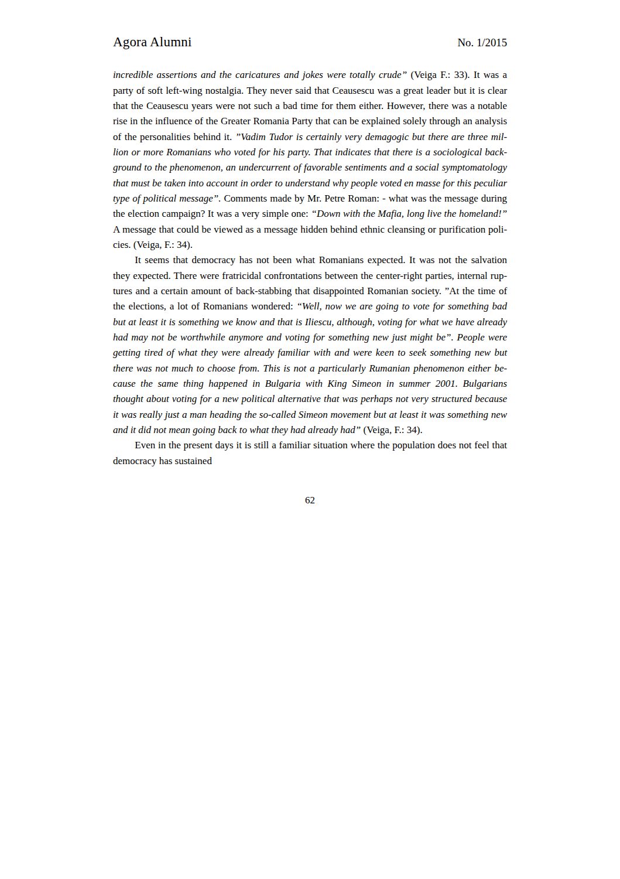Agora Alumni No. 1/2015
incredible assertions and the caricatures and jokes were totally crude” (Veiga F.: 33). It was a party of soft left-wing nostalgia. They never said that Ceausescu was a great leader but it is clear that the Ceausescu years were not such a bad time for them either. However, there was a notable rise in the influence of the Greater Romania Party that can be explained solely through an analysis of the personalities behind it. ”Vadim Tudor is certainly very demagogic but there are three million or more Romanians who voted for his party. That indicates that there is a sociological background to the phenomenon, an undercurrent of favorable sentiments and a social symptomatology that must be taken into account in order to understand why people voted en masse for this peculiar type of political message”. Comments made by Mr. Petre Roman: - what was the message during the election campaign? It was a very simple one: “Down with the Mafia, long live the homeland!” A message that could be viewed as a message hidden behind ethnic cleansing or purification policies. (Veiga, F.: 34).
It seems that democracy has not been what Romanians expected. It was not the salvation they expected. There were fratricidal confrontations between the center-right parties, internal ruptures and a certain amount of back-stabbing that disappointed Romanian society. ”At the time of the elections, a lot of Romanians wondered: “Well, now we are going to vote for something bad but at least it is something we know and that is Iliescu, although, voting for what we have already had may not be worthwhile anymore and voting for something new just might be”. People were getting tired of what they were already familiar with and were keen to seek something new but there was not much to choose from. This is not a particularly Rumanian phenomenon either because the same thing happened in Bulgaria with King Simeon in summer 2001. Bulgarians thought about voting for a new political alternative that was perhaps not very structured because it was really just a man heading the so-called Simeon movement but at least it was something new and it did not mean going back to what they had already had” (Veiga, F.: 34).
Even in the present days it is still a familiar situation where the population does not feel that democracy has sustained
62